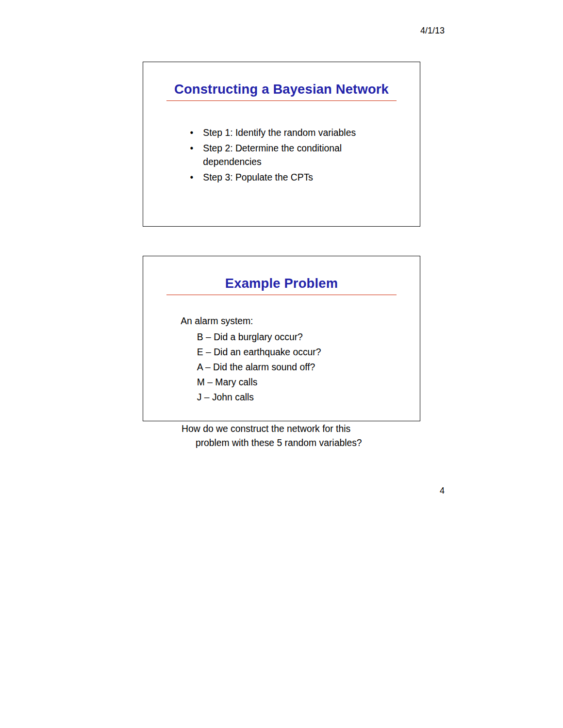4/1/13
Constructing a Bayesian Network
Step 1: Identify the random variables
Step 2: Determine the conditional dependencies
Step 3: Populate the CPTs
Example Problem
An alarm system:
B – Did a burglary occur?
E – Did an earthquake occur?
A – Did the alarm sound off?
M – Mary calls
J – John calls
How do we construct the network for this problem with these 5 random variables?
4